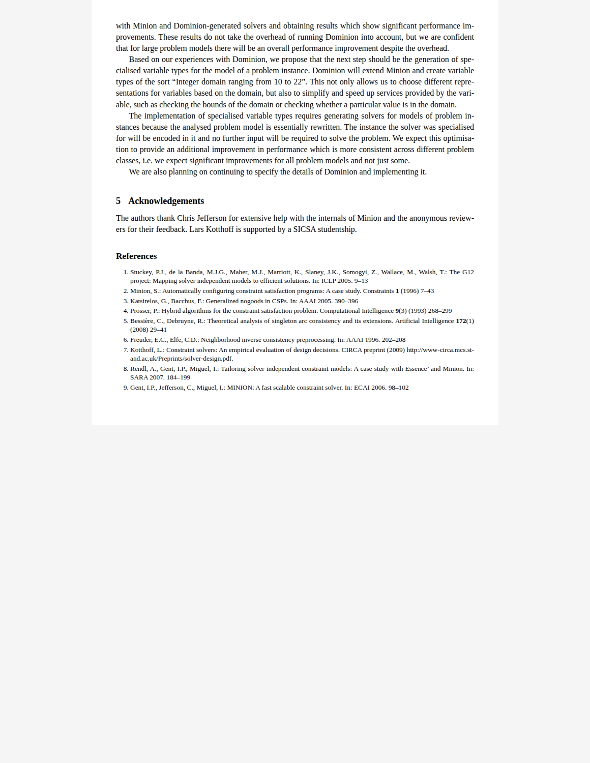with Minion and Dominion-generated solvers and obtaining results which show significant performance improvements. These results do not take the overhead of running Dominion into account, but we are confident that for large problem models there will be an overall performance improvement despite the overhead.
Based on our experiences with Dominion, we propose that the next step should be the generation of specialised variable types for the model of a problem instance. Dominion will extend Minion and create variable types of the sort “Integer domain ranging from 10 to 22”. This not only allows us to choose different representations for variables based on the domain, but also to simplify and speed up services provided by the variable, such as checking the bounds of the domain or checking whether a particular value is in the domain.
The implementation of specialised variable types requires generating solvers for models of problem instances because the analysed problem model is essentially rewritten. The instance the solver was specialised for will be encoded in it and no further input will be required to solve the problem. We expect this optimisation to provide an additional improvement in performance which is more consistent across different problem classes, i.e. we expect significant improvements for all problem models and not just some.
We are also planning on continuing to specify the details of Dominion and implementing it.
5 Acknowledgements
The authors thank Chris Jefferson for extensive help with the internals of Minion and the anonymous reviewers for their feedback. Lars Kotthoff is supported by a SICSA studentship.
References
Stuckey, P.J., de la Banda, M.J.G., Maher, M.J., Marriott, K., Slaney, J.K., Somogyi, Z., Wallace, M., Walsh, T.: The G12 project: Mapping solver independent models to efficient solutions. In: ICLP 2005. 9–13
Minton, S.: Automatically configuring constraint satisfaction programs: A case study. Constraints 1 (1996) 7–43
Katsirelos, G., Bacchus, F.: Generalized nogoods in CSPs. In: AAAI 2005. 390–396
Prosser, P.: Hybrid algorithms for the constraint satisfaction problem. Computational Intelligence 9(3) (1993) 268–299
Bessière, C., Debruyne, R.: Theoretical analysis of singleton arc consistency and its extensions. Artificial Intelligence 172(1) (2008) 29–41
Freuder, E.C., Elfe, C.D.: Neighborhood inverse consistency preprocessing. In: AAAI 1996. 202–208
Kotthoff, L.: Constraint solvers: An empirical evaluation of design decisions. CIRCA preprint (2009) http://www-circa.mcs.st-and.ac.uk/Preprints/solver-design.pdf.
Rendl, A., Gent, I.P., Miguel, I.: Tailoring solver-independent constraint models: A case study with Essence’ and Minion. In: SARA 2007. 184–199
Gent, I.P., Jefferson, C., Miguel, I.: MINION: A fast scalable constraint solver. In: ECAI 2006. 98–102